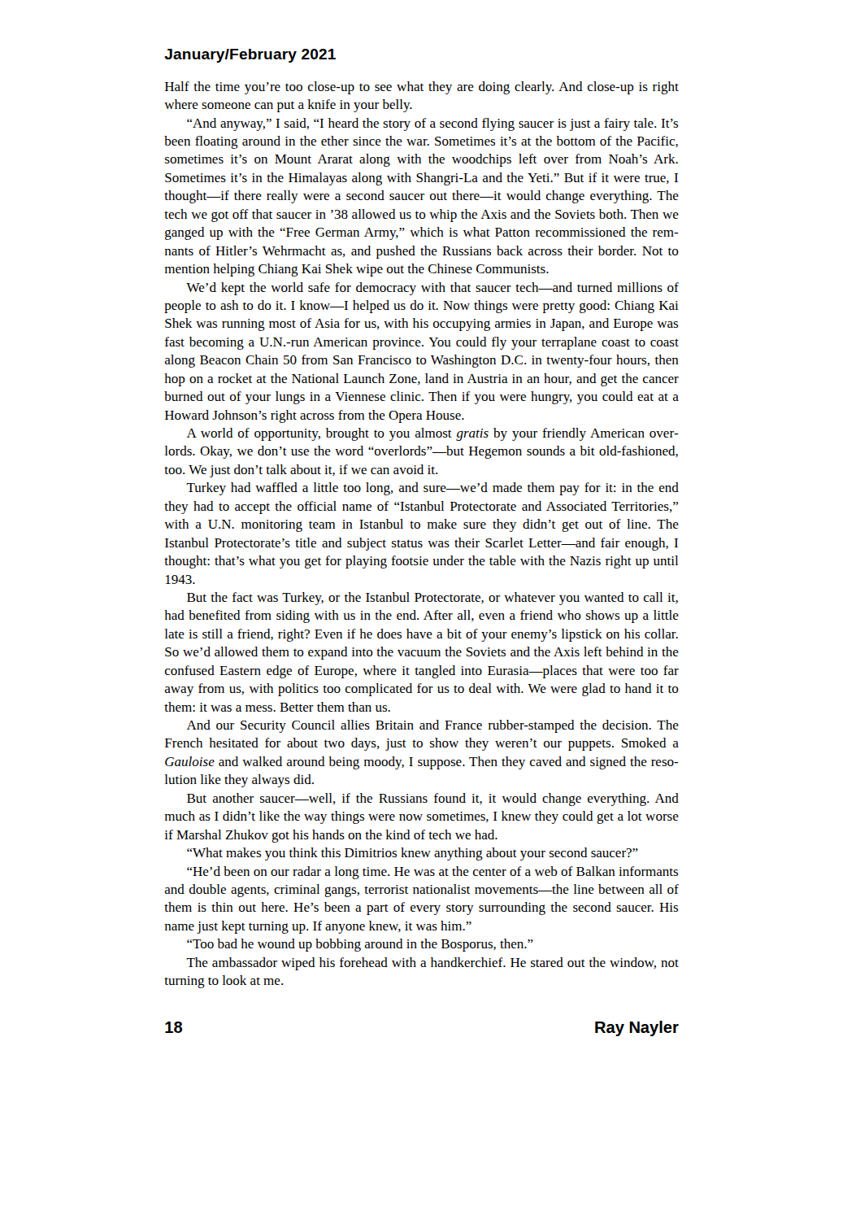January/February 2021
Half the time you’re too close-up to see what they are doing clearly. And close-up is right where someone can put a knife in your belly.
“And anyway,” I said, “I heard the story of a second flying saucer is just a fairy tale. It’s been floating around in the ether since the war. Sometimes it’s at the bottom of the Pacific, sometimes it’s on Mount Ararat along with the woodchips left over from Noah’s Ark. Sometimes it’s in the Himalayas along with Shangri-La and the Yeti.” But if it were true, I thought—if there really were a second saucer out there—it would change everything. The tech we got off that saucer in ’38 allowed us to whip the Axis and the Soviets both. Then we ganged up with the “Free German Army,” which is what Patton recommissioned the remnants of Hitler’s Wehrmacht as, and pushed the Russians back across their border. Not to mention helping Chiang Kai Shek wipe out the Chinese Communists.
We’d kept the world safe for democracy with that saucer tech—and turned millions of people to ash to do it. I know—I helped us do it. Now things were pretty good: Chiang Kai Shek was running most of Asia for us, with his occupying armies in Japan, and Europe was fast becoming a U.N.-run American province. You could fly your terraplane coast to coast along Beacon Chain 50 from San Francisco to Washington D.C. in twenty-four hours, then hop on a rocket at the National Launch Zone, land in Austria in an hour, and get the cancer burned out of your lungs in a Viennese clinic. Then if you were hungry, you could eat at a Howard Johnson’s right across from the Opera House.
A world of opportunity, brought to you almost gratis by your friendly American overlords. Okay, we don’t use the word “overlords”—but Hegemon sounds a bit old-fashioned, too. We just don’t talk about it, if we can avoid it.
Turkey had waffled a little too long, and sure—we’d made them pay for it: in the end they had to accept the official name of “Istanbul Protectorate and Associated Territories,” with a U.N. monitoring team in Istanbul to make sure they didn’t get out of line. The Istanbul Protectorate’s title and subject status was their Scarlet Letter—and fair enough, I thought: that’s what you get for playing footsie under the table with the Nazis right up until 1943.
But the fact was Turkey, or the Istanbul Protectorate, or whatever you wanted to call it, had benefited from siding with us in the end. After all, even a friend who shows up a little late is still a friend, right? Even if he does have a bit of your enemy’s lipstick on his collar. So we’d allowed them to expand into the vacuum the Soviets and the Axis left behind in the confused Eastern edge of Europe, where it tangled into Eurasia—places that were too far away from us, with politics too complicated for us to deal with. We were glad to hand it to them: it was a mess. Better them than us.
And our Security Council allies Britain and France rubber-stamped the decision. The French hesitated for about two days, just to show they weren’t our puppets. Smoked a Gauloise and walked around being moody, I suppose. Then they caved and signed the resolution like they always did.
But another saucer—well, if the Russians found it, it would change everything. And much as I didn’t like the way things were now sometimes, I knew they could get a lot worse if Marshal Zhukov got his hands on the kind of tech we had.
“What makes you think this Dimitrios knew anything about your second saucer?”
“He’d been on our radar a long time. He was at the center of a web of Balkan informants and double agents, criminal gangs, terrorist nationalist movements—the line between all of them is thin out here. He’s been a part of every story surrounding the second saucer. His name just kept turning up. If anyone knew, it was him.”
“Too bad he wound up bobbing around in the Bosporus, then.”
The ambassador wiped his forehead with a handkerchief. He stared out the window, not turning to look at me.
18 Ray Nayler